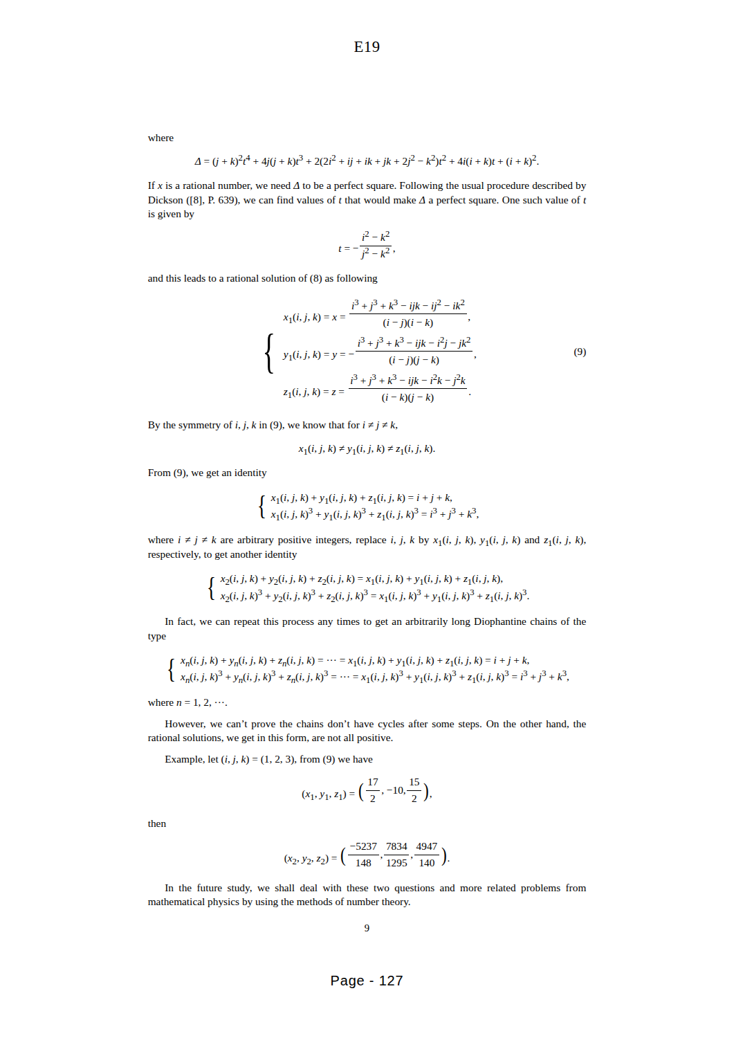E19
where
Δ = (j + k)2t4 + 4j(j + k)t3 + 2(2i2 + ij + ik + jk + 2j2 − k2)t2 + 4i(i + k)t + (i + k)2.
If x is a rational number, we need Δ to be a perfect square. Following the usual procedure described by Dickson ([8], P. 639), we can find values of t that would make Δ a perfect square. One such value of t is given by
t = −i2 − k2 j2 − k2,
and this leads to a rational solution of (8) as following
{
x1(i, j, k) = x = i3 + j3 + k3 − ijk − ij2 − ik2(i − j)(i − k),
y1(i, j, k) = y = −i3 + j3 + k3 − ijk − i2j − jk2(i − j)(j − k),
z1(i, j, k) = z = i3 + j3 + k3 − ijk − i2k − j2k(i − k)(j − k).
(9)
By the symmetry of i, j, k in (9), we know that for i ≠ j ≠ k,
x1(i, j, k) ≠ y1(i, j, k) ≠ z1(i, j, k).
From (9), we get an identity
{
x1(i, j, k) + y1(i, j, k) + z1(i, j, k) = i + j + k,
x1(i, j, k)3 + y1(i, j, k)3 + z1(i, j, k)3 = i3 + j3 + k3,
where i ≠ j ≠ k are arbitrary positive integers, replace i, j, k by x1(i, j, k), y1(i, j, k) and z1(i, j, k), respectively, to get another identity
{
x2(i, j, k) + y2(i, j, k) + z2(i, j, k) = x1(i, j, k) + y1(i, j, k) + z1(i, j, k),
x2(i, j, k)3 + y2(i, j, k)3 + z2(i, j, k)3 = x1(i, j, k)3 + y1(i, j, k)3 + z1(i, j, k)3.
In fact, we can repeat this process any times to get an arbitrarily long Diophantine chains of the type
{
xn(i, j, k) + yn(i, j, k) + zn(i, j, k) = ··· = x1(i, j, k) + y1(i, j, k) + z1(i, j, k) = i + j + k,
xn(i, j, k)3 + yn(i, j, k)3 + zn(i, j, k)3 = ··· = x1(i, j, k)3 + y1(i, j, k)3 + z1(i, j, k)3 = i3 + j3 + k3,
where n = 1, 2, ···.
However, we can’t prove the chains don’t have cycles after some steps. On the other hand, the rational solutions, we get in this form, are not all positive.
Example, let (i, j, k) = (1, 2, 3), from (9) we have
(x1, y1, z1) = (172, −10, 152),
then
(x2, y2, z2) = (−5237148, 78341295, 4947140).
In the future study, we shall deal with these two questions and more related problems from mathematical physics by using the methods of number theory.
9
Page - 127